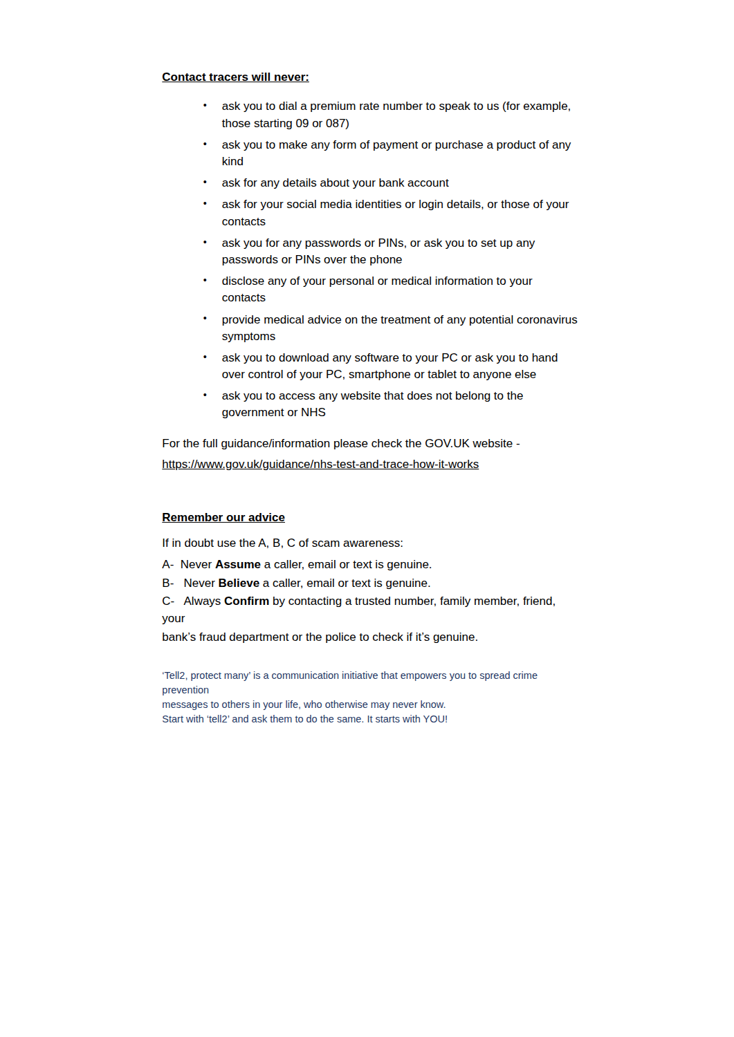Contact tracers will never:
ask you to dial a premium rate number to speak to us (for example, those starting 09 or 087)
ask you to make any form of payment or purchase a product of any kind
ask for any details about your bank account
ask for your social media identities or login details, or those of your contacts
ask you for any passwords or PINs, or ask you to set up any passwords or PINs over the phone
disclose any of your personal or medical information to your contacts
provide medical advice on the treatment of any potential coronavirus symptoms
ask you to download any software to your PC or ask you to hand over control of your PC, smartphone or tablet to anyone else
ask you to access any website that does not belong to the government or NHS
For the full guidance/information please check the GOV.UK website -
https://www.gov.uk/guidance/nhs-test-and-trace-how-it-works
Remember our advice
If in doubt use the A, B, C of scam awareness:
A- Never Assume a caller, email or text is genuine.
B- Never Believe a caller, email or text is genuine.
C- Always Confirm by contacting a trusted number, family member, friend, your
bank’s fraud department or the police to check if it’s genuine.
‘Tell2, protect many’ is a communication initiative that empowers you to spread crime prevention
messages to others in your life, who otherwise may never know.
Start with ‘tell2’ and ask them to do the same. It starts with YOU!